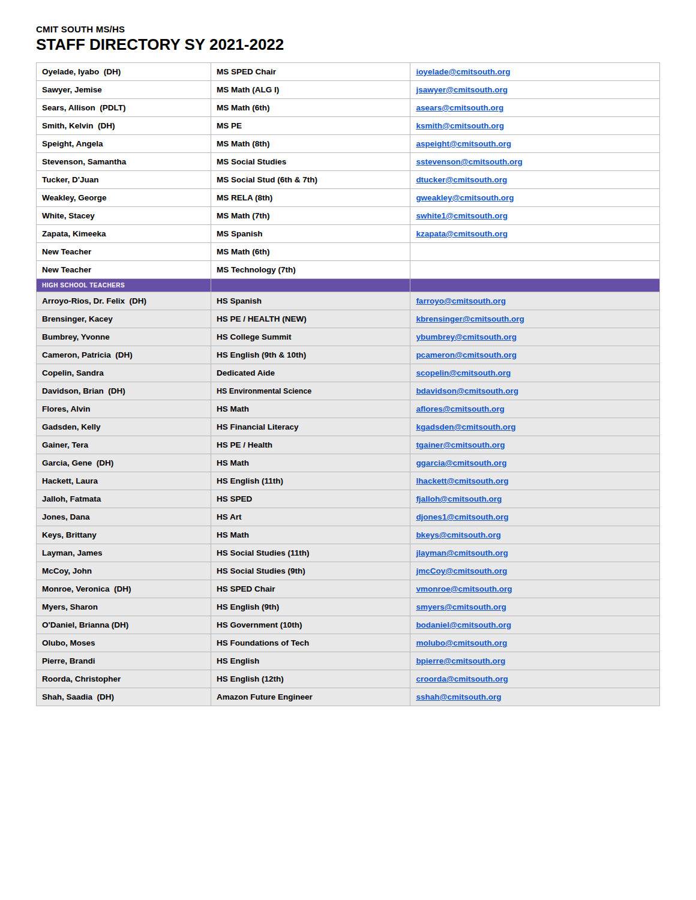CMIT SOUTH MS/HS
STAFF DIRECTORY SY 2021-2022
| Oyelade, Iyabo (DH) | MS SPED Chair | ioyelade@cmitsouth.org |
| Sawyer, Jemise | MS Math (ALG I) | jsawyer@cmitsouth.org |
| Sears, Allison (PDLT) | MS Math (6th) | asears@cmitsouth.org |
| Smith, Kelvin (DH) | MS PE | ksmith@cmitsouth.org |
| Speight, Angela | MS Math (8th) | aspeight@cmitsouth.org |
| Stevenson, Samantha | MS Social Studies | sstevenson@cmitsouth.org |
| Tucker, D'Juan | MS Social Stud (6th & 7th) | dtucker@cmitsouth.org |
| Weakley, George | MS RELA (8th) | gweakley@cmitsouth.org |
| White, Stacey | MS Math (7th) | swhite1@cmitsouth.org |
| Zapata, Kimeeka | MS Spanish | kzapata@cmitsouth.org |
| New Teacher | MS Math (6th) | |
| New Teacher | MS Technology (7th) | |
| HIGH SCHOOL TEACHERS | | |
| Arroyo-Rios, Dr. Felix (DH) | HS Spanish | farroyo@cmitsouth.org |
| Brensinger, Kacey | HS PE / HEALTH (NEW) | kbrensinger@cmitsouth.org |
| Bumbrey, Yvonne | HS College Summit | ybumbrey@cmitsouth.org |
| Cameron, Patricia (DH) | HS English (9th & 10th) | pcameron@cmitsouth.org |
| Copelin, Sandra | Dedicated Aide | scopelin@cmitsouth.org |
| Davidson, Brian (DH) | HS Environmental Science | bdavidson@cmitsouth.org |
| Flores, Alvin | HS Math | aflores@cmitsouth.org |
| Gadsden, Kelly | HS Financial Literacy | kgadsden@cmitsouth.org |
| Gainer, Tera | HS PE / Health | tgainer@cmitsouth.org |
| Garcia, Gene (DH) | HS Math | ggarcia@cmitsouth.org |
| Hackett, Laura | HS English (11th) | lhackett@cmitsouth.org |
| Jalloh, Fatmata | HS SPED | fjalloh@cmitsouth.org |
| Jones, Dana | HS Art | djones1@cmitsouth.org |
| Keys, Brittany | HS Math | bkeys@cmitsouth.org |
| Layman, James | HS Social Studies (11th) | jlayman@cmitsouth.org |
| McCoy, John | HS Social Studies (9th) | jmcCoy@cmitsouth.org |
| Monroe, Veronica (DH) | HS SPED Chair | vmonroe@cmitsouth.org |
| Myers, Sharon | HS English (9th) | smyers@cmitsouth.org |
| O'Daniel, Brianna (DH) | HS Government (10th) | bodaniel@cmitsouth.org |
| Olubo, Moses | HS Foundations of Tech | molubo@cmitsouth.org |
| Pierre, Brandi | HS English | bpierre@cmitsouth.org |
| Roorda, Christopher | HS English (12th) | croorda@cmitsouth.org |
| Shah, Saadia (DH) | Amazon Future Engineer | sshah@cmitsouth.org |